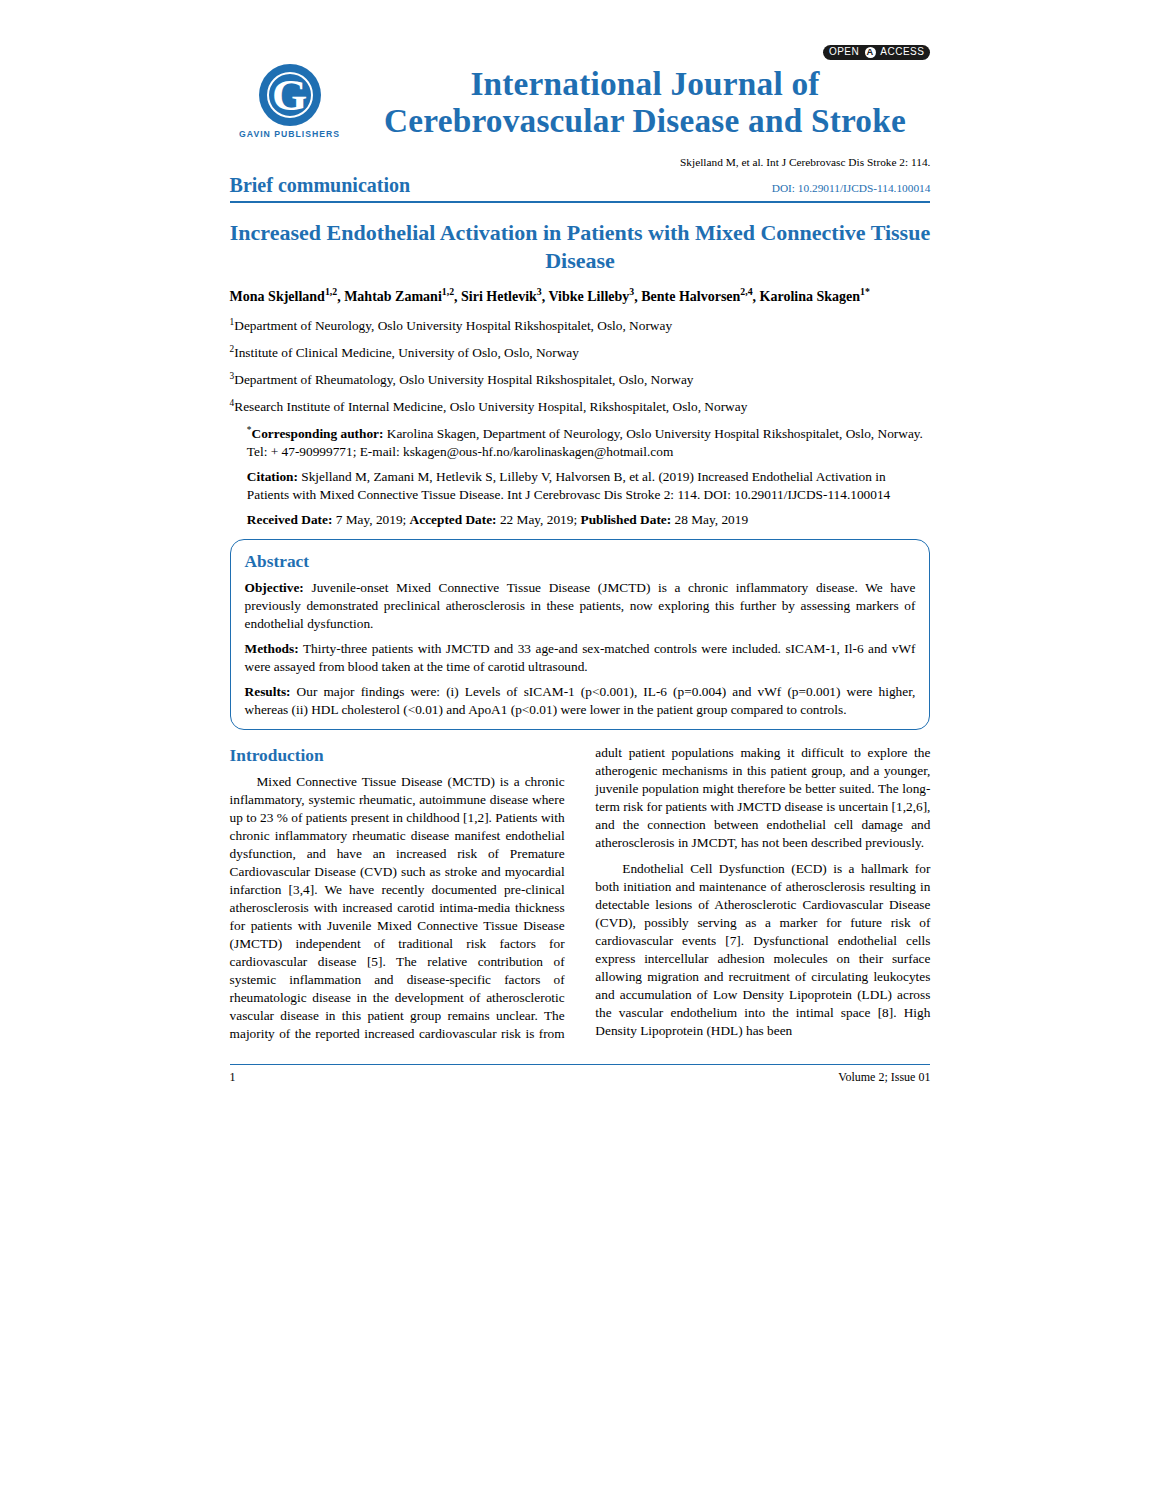OPEN A ACCESS
G
GAVIN PUBLISHERS
International Journal of
Cerebrovascular Disease and Stroke
Skjelland M, et al. Int J Cerebrovasc Dis Stroke 2: 114.
Brief communication
DOI: 10.29011/IJCDS-114.100014
Increased Endothelial Activation in Patients with Mixed Connective Tissue Disease
Mona Skjelland1,2, Mahtab Zamani1,2, Siri Hetlevik3, Vibke Lilleby3, Bente Halvorsen2,4, Karolina Skagen1*
1Department of Neurology, Oslo University Hospital Rikshospitalet, Oslo, Norway
2Institute of Clinical Medicine, University of Oslo, Oslo, Norway
3Department of Rheumatology, Oslo University Hospital Rikshospitalet, Oslo, Norway
4Research Institute of Internal Medicine, Oslo University Hospital, Rikshospitalet, Oslo, Norway
*Corresponding author: Karolina Skagen, Department of Neurology, Oslo University Hospital Rikshospitalet, Oslo, Norway. Tel: + 47-90999771; E-mail: kskagen@ous-hf.no/karolinaskagen@hotmail.com
Citation: Skjelland M, Zamani M, Hetlevik S, Lilleby V, Halvorsen B, et al. (2019) Increased Endothelial Activation in Patients with Mixed Connective Tissue Disease. Int J Cerebrovasc Dis Stroke 2: 114. DOI: 10.29011/IJCDS-114.100014
Received Date: 7 May, 2019; Accepted Date: 22 May, 2019; Published Date: 28 May, 2019
Abstract
Objective: Juvenile-onset Mixed Connective Tissue Disease (JMCTD) is a chronic inflammatory disease. We have previously demonstrated preclinical atherosclerosis in these patients, now exploring this further by assessing markers of endothelial dysfunction.
Methods: Thirty-three patients with JMCTD and 33 age-and sex-matched controls were included. sICAM-1, Il-6 and vWf were assayed from blood taken at the time of carotid ultrasound.
Results: Our major findings were: (i) Levels of sICAM-1 (p<0.001), IL-6 (p=0.004) and vWf (p=0.001) were higher, whereas (ii) HDL cholesterol (<0.01) and ApoA1 (p<0.01) were lower in the patient group compared to controls.
Introduction
Mixed Connective Tissue Disease (MCTD) is a chronic inflammatory, systemic rheumatic, autoimmune disease where up to 23 % of patients present in childhood [1,2]. Patients with chronic inflammatory rheumatic disease manifest endothelial dysfunction, and have an increased risk of Premature Cardiovascular Disease (CVD) such as stroke and myocardial infarction [3,4]. We have recently documented pre-clinical atherosclerosis with increased carotid intima-media thickness for patients with Juvenile Mixed Connective Tissue Disease (JMCTD) independent of traditional risk factors for cardiovascular disease [5]. The relative contribution of systemic inflammation and disease-specific factors of rheumatologic disease in the development of atherosclerotic vascular disease in this patient group remains unclear. The majority of the reported increased cardiovascular risk is from adult patient populations making it difficult to explore the atherogenic mechanisms in this patient group, and a younger, juvenile population might therefore be better suited. The long-term risk for patients with JMCTD disease is uncertain [1,2,6], and the connection between endothelial cell damage and atherosclerosis in JMCDT, has not been described previously.
Endothelial Cell Dysfunction (ECD) is a hallmark for both initiation and maintenance of atherosclerosis resulting in detectable lesions of Atherosclerotic Cardiovascular Disease (CVD), possibly serving as a marker for future risk of cardiovascular events [7]. Dysfunctional endothelial cells express intercellular adhesion molecules on their surface allowing migration and recruitment of circulating leukocytes and accumulation of Low Density Lipoprotein (LDL) across the vascular endothelium into the intimal space [8]. High Density Lipoprotein (HDL) has been
1
Volume 2; Issue 01